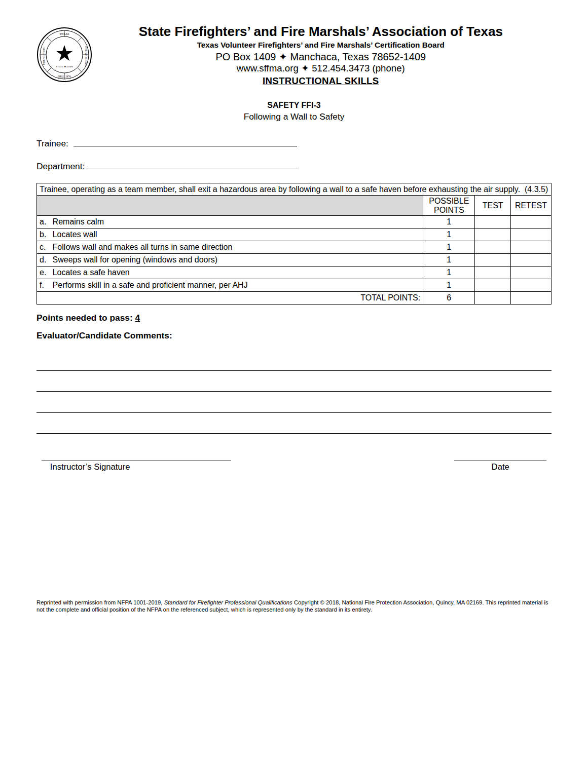TEXAS ORG. 1876 FIREFIGHTERS FIRE MARSHALS STATE ★ ASSN
State Firefighters’ and Fire Marshals’ Association of Texas
Texas Volunteer Firefighters’ and Fire Marshals’ Certification Board
PO Box 1409 ✦ Manchaca, Texas 78652-1409
www.sffma.org ✦ 512.454.3473 (phone)
INSTRUCTIONAL SKILLS
SAFETY FFI-3
Following a Wall to Safety
Trainee:
Department:
| Trainee, operating as a team member, shall exit a hazardous area by following a wall to a safe haven before exhausting the air supply. (4.3.5) |
| | POSSIBLE POINTS | TEST | RETEST |
| a. Remains calm | 1 | | |
| b. Locates wall | 1 | | |
| c. Follows wall and makes all turns in same direction | 1 | | |
| d. Sweeps wall for opening (windows and doors) | 1 | | |
| e. Locates a safe haven | 1 | | |
| f. Performs skill in a safe and proficient manner, per AHJ | 1 | | |
| TOTAL POINTS: | 6 | | |
Points needed to pass: 4
Evaluator/Candidate Comments:
Instructor’s Signature
Date
Reprinted with permission from NFPA 1001-2019, Standard for Firefighter Professional Qualifications Copyright © 2018, National Fire Protection Association, Quincy, MA 02169. This reprinted material is not the complete and official position of the NFPA on the referenced subject, which is represented only by the standard in its entirety.